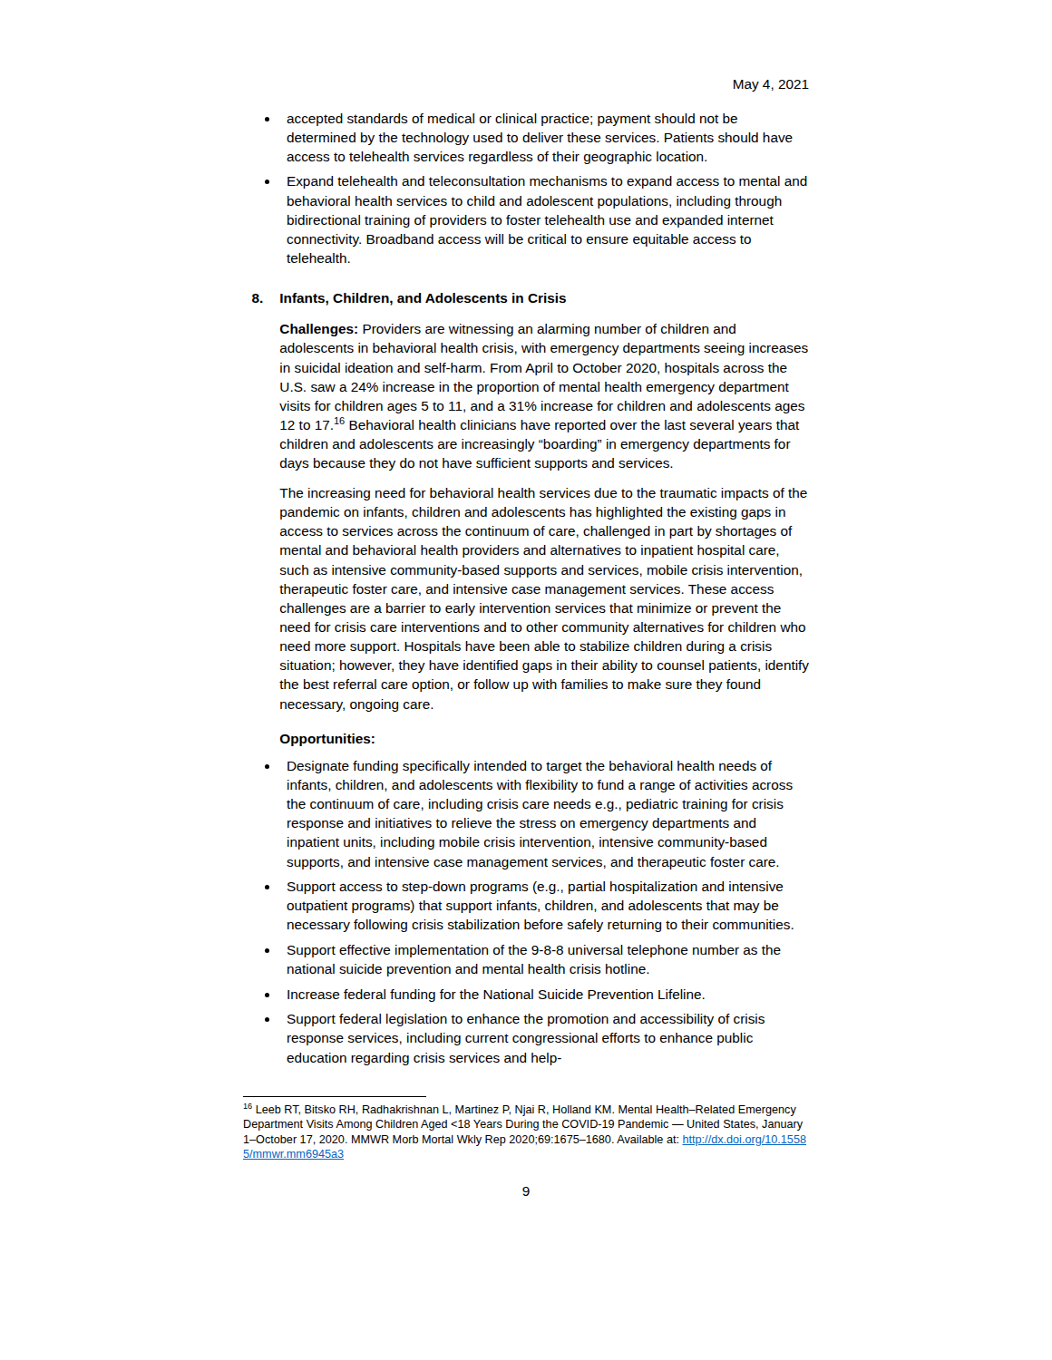May 4, 2021
accepted standards of medical or clinical practice; payment should not be determined by the technology used to deliver these services. Patients should have access to telehealth services regardless of their geographic location.
Expand telehealth and teleconsultation mechanisms to expand access to mental and behavioral health services to child and adolescent populations, including through bidirectional training of providers to foster telehealth use and expanded internet connectivity. Broadband access will be critical to ensure equitable access to telehealth.
8. Infants, Children, and Adolescents in Crisis
Challenges: Providers are witnessing an alarming number of children and adolescents in behavioral health crisis, with emergency departments seeing increases in suicidal ideation and self-harm. From April to October 2020, hospitals across the U.S. saw a 24% increase in the proportion of mental health emergency department visits for children ages 5 to 11, and a 31% increase for children and adolescents ages 12 to 17.16 Behavioral health clinicians have reported over the last several years that children and adolescents are increasingly “boarding” in emergency departments for days because they do not have sufficient supports and services.
The increasing need for behavioral health services due to the traumatic impacts of the pandemic on infants, children and adolescents has highlighted the existing gaps in access to services across the continuum of care, challenged in part by shortages of mental and behavioral health providers and alternatives to inpatient hospital care, such as intensive community-based supports and services, mobile crisis intervention, therapeutic foster care, and intensive case management services. These access challenges are a barrier to early intervention services that minimize or prevent the need for crisis care interventions and to other community alternatives for children who need more support. Hospitals have been able to stabilize children during a crisis situation; however, they have identified gaps in their ability to counsel patients, identify the best referral care option, or follow up with families to make sure they found necessary, ongoing care.
Opportunities:
Designate funding specifically intended to target the behavioral health needs of infants, children, and adolescents with flexibility to fund a range of activities across the continuum of care, including crisis care needs e.g., pediatric training for crisis response and initiatives to relieve the stress on emergency departments and inpatient units, including mobile crisis intervention, intensive community-based supports, and intensive case management services, and therapeutic foster care.
Support access to step-down programs (e.g., partial hospitalization and intensive outpatient programs) that support infants, children, and adolescents that may be necessary following crisis stabilization before safely returning to their communities.
Support effective implementation of the 9-8-8 universal telephone number as the national suicide prevention and mental health crisis hotline.
Increase federal funding for the National Suicide Prevention Lifeline.
Support federal legislation to enhance the promotion and accessibility of crisis response services, including current congressional efforts to enhance public education regarding crisis services and help-
16 Leeb RT, Bitsko RH, Radhakrishnan L, Martinez P, Njai R, Holland KM. Mental Health–Related Emergency Department Visits Among Children Aged <18 Years During the COVID-19 Pandemic — United States, January 1–October 17, 2020. MMWR Morb Mortal Wkly Rep 2020;69:1675–1680. Available at: http://dx.doi.org/10.15585/mmwr.mm6945a3
9